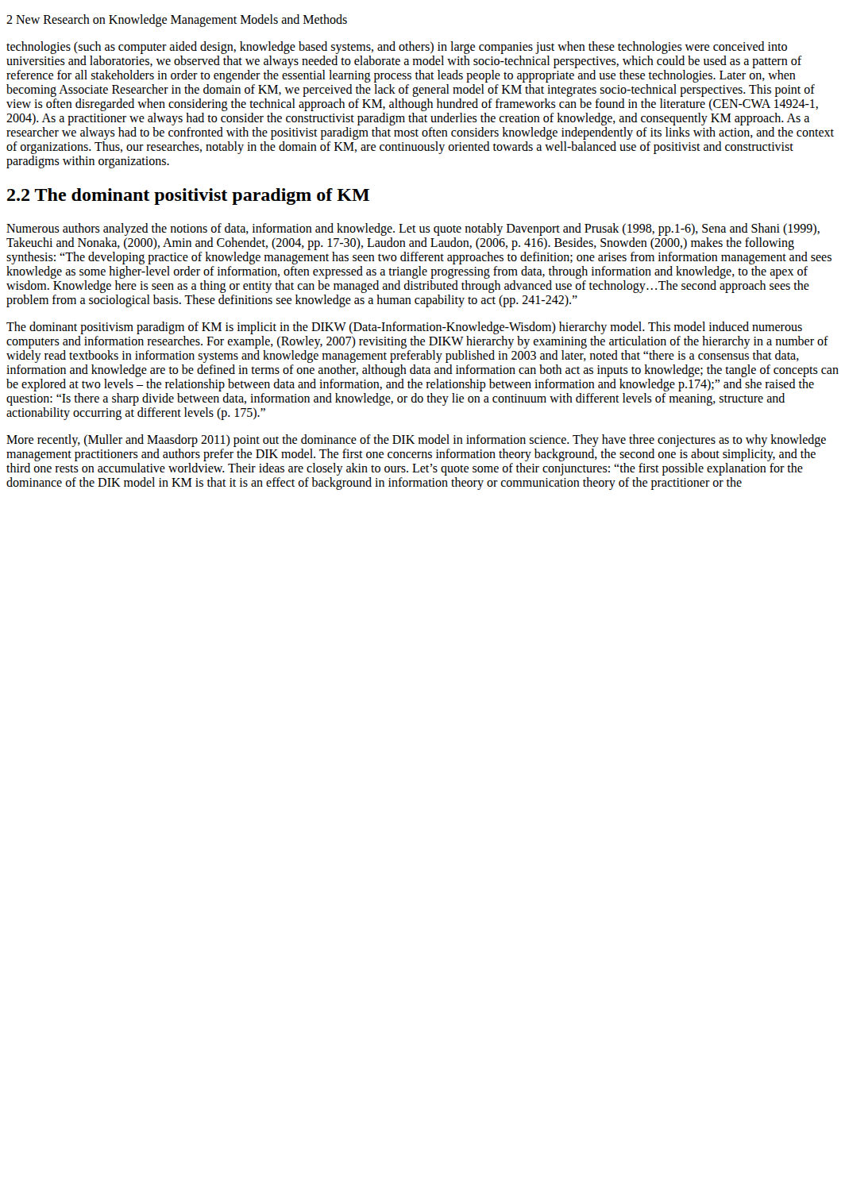2 New Research on Knowledge Management Models and Methods
technologies (such as computer aided design, knowledge based systems, and others) in large companies just when these technologies were conceived into universities and laboratories, we observed that we always needed to elaborate a model with socio-technical perspectives, which could be used as a pattern of reference for all stakeholders in order to engender the essential learning process that leads people to appropriate and use these technologies. Later on, when becoming Associate Researcher in the domain of KM, we perceived the lack of general model of KM that integrates socio-technical perspectives. This point of view is often disregarded when considering the technical approach of KM, although hundred of frameworks can be found in the literature (CEN-CWA 14924-1, 2004). As a practitioner we always had to consider the constructivist paradigm that underlies the creation of knowledge, and consequently KM approach. As a researcher we always had to be confronted with the positivist paradigm that most often considers knowledge independently of its links with action, and the context of organizations. Thus, our researches, notably in the domain of KM, are continuously oriented towards a well-balanced use of positivist and constructivist paradigms within organizations.
2.2 The dominant positivist paradigm of KM
Numerous authors analyzed the notions of data, information and knowledge. Let us quote notably Davenport and Prusak (1998, pp.1-6), Sena and Shani (1999), Takeuchi and Nonaka, (2000), Amin and Cohendet, (2004, pp. 17-30), Laudon and Laudon, (2006, p. 416). Besides, Snowden (2000,) makes the following synthesis: “The developing practice of knowledge management has seen two different approaches to definition; one arises from information management and sees knowledge as some higher-level order of information, often expressed as a triangle progressing from data, through information and knowledge, to the apex of wisdom. Knowledge here is seen as a thing or entity that can be managed and distributed through advanced use of technology…The second approach sees the problem from a sociological basis. These definitions see knowledge as a human capability to act (pp. 241-242).”
The dominant positivism paradigm of KM is implicit in the DIKW (Data-Information-Knowledge-Wisdom) hierarchy model. This model induced numerous computers and information researches. For example, (Rowley, 2007) revisiting the DIKW hierarchy by examining the articulation of the hierarchy in a number of widely read textbooks in information systems and knowledge management preferably published in 2003 and later, noted that “there is a consensus that data, information and knowledge are to be defined in terms of one another, although data and information can both act as inputs to knowledge; the tangle of concepts can be explored at two levels – the relationship between data and information, and the relationship between information and knowledge p.174);” and she raised the question: “Is there a sharp divide between data, information and knowledge, or do they lie on a continuum with different levels of meaning, structure and actionability occurring at different levels (p. 175).”
More recently, (Muller and Maasdorp 2011) point out the dominance of the DIK model in information science. They have three conjectures as to why knowledge management practitioners and authors prefer the DIK model. The first one concerns information theory background, the second one is about simplicity, and the third one rests on accumulative worldview. Their ideas are closely akin to ours. Let’s quote some of their conjunctures: “the first possible explanation for the dominance of the DIK model in KM is that it is an effect of background in information theory or communication theory of the practitioner or the